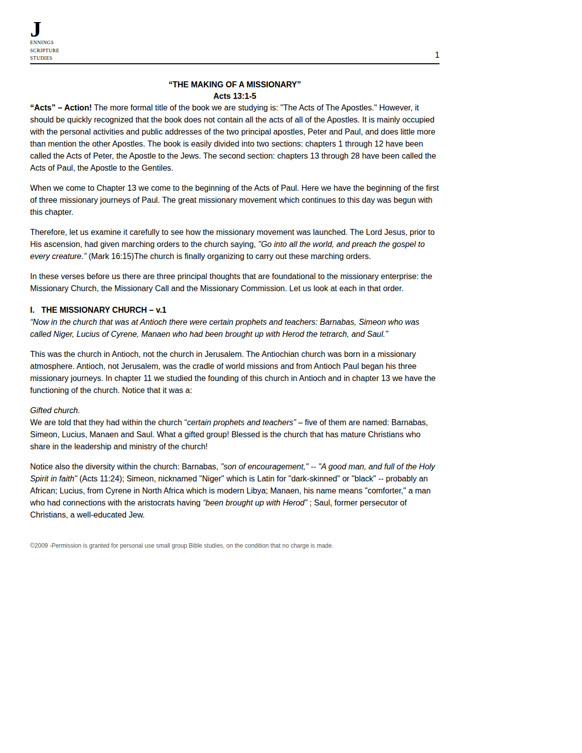J ennings scripture studies
1
“THE MAKING OF A MISSIONARY”Acts 13:1-5
“Acts” – Action! The more formal title of the book we are studying is: "The Acts of The Apostles." However, it should be quickly recognized that the book does not contain all the acts of all of the Apostles. It is mainly occupied with the personal activities and public addresses of the two principal apostles, Peter and Paul, and does little more than mention the other Apostles. The book is easily divided into two sections: chapters 1 through 12 have been called the Acts of Peter, the Apostle to the Jews. The second section: chapters 13 through 28 have been called the Acts of Paul, the Apostle to the Gentiles.
When we come to Chapter 13 we come to the beginning of the Acts of Paul. Here we have the beginning of the first of three missionary journeys of Paul. The great missionary movement which continues to this day was begun with this chapter.
Therefore, let us examine it carefully to see how the missionary movement was launched. The Lord Jesus, prior to His ascension, had given marching orders to the church saying, "Go into all the world, and preach the gospel to every creature.” (Mark 16:15)The church is finally organizing to carry out these marching orders.
In these verses before us there are three principal thoughts that are foundational to the missionary enterprise: the Missionary Church, the Missionary Call and the Missionary Commission. Let us look at each in that order.
I. THE MISSIONARY CHURCH – v.1
“Now in the church that was at Antioch there were certain prophets and teachers: Barnabas, Simeon who was called Niger, Lucius of Cyrene, Manaen who had been brought up with Herod the tetrarch, and Saul.”
This was the church in Antioch, not the church in Jerusalem. The Antiochian church was born in a missionary atmosphere. Antioch, not Jerusalem, was the cradle of world missions and from Antioch Paul began his three missionary journeys. In chapter 11 we studied the founding of this church in Antioch and in chapter 13 we have the functioning of the church. Notice that it was a:
Gifted church.
We are told that they had within the church “certain prophets and teachers” – five of them are named: Barnabas, Simeon, Lucius, Manaen and Saul. What a gifted group! Blessed is the church that has mature Christians who share in the leadership and ministry of the church!
Notice also the diversity within the church: Barnabas, "son of encouragement," -- "A good man, and full of the Holy Spirit in faith" (Acts 11:24); Simeon, nicknamed "Niger" which is Latin for "dark-skinned" or "black" -- probably an African; Lucius, from Cyrene in North Africa which is modern Libya; Manaen, his name means "comforter," a man who had connections with the aristocrats having “been brought up with Herod” ; Saul, former persecutor of Christians, a well-educated Jew.
©2009 -Permission is granted for personal use small group Bible studies, on the condition that no charge is made.